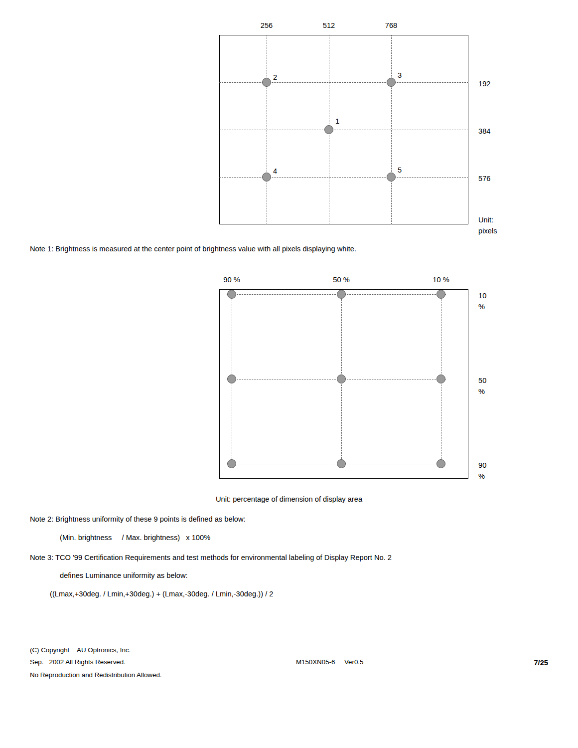256
512
768
192
384
576
2
3
1
4
5
Unit: pixels
Note 1: Brightness is measured at the center point of brightness value with all pixels displaying white.
90 %
50 %
10 %
10 %
50 %
90 %
Unit: percentage of dimension of display area
Note 2: Brightness uniformity of these 9 points is defined as below:
(Min. brightness / Max. brightness) x 100%
Note 3: TCO '99 Certification Requirements and test methods for environmental labeling of Display Report No. 2
defines Luminance uniformity as below:
((Lmax,+30deg. / Lmin,+30deg.) + (Lmax,-30deg. / Lmin,-30deg.)) / 2
(C) Copyright AU Optronics, Inc.
Sep. 2002 All Rights Reserved.
M150XN05-6 Ver0.5
7/25
No Reproduction and Redistribution Allowed.